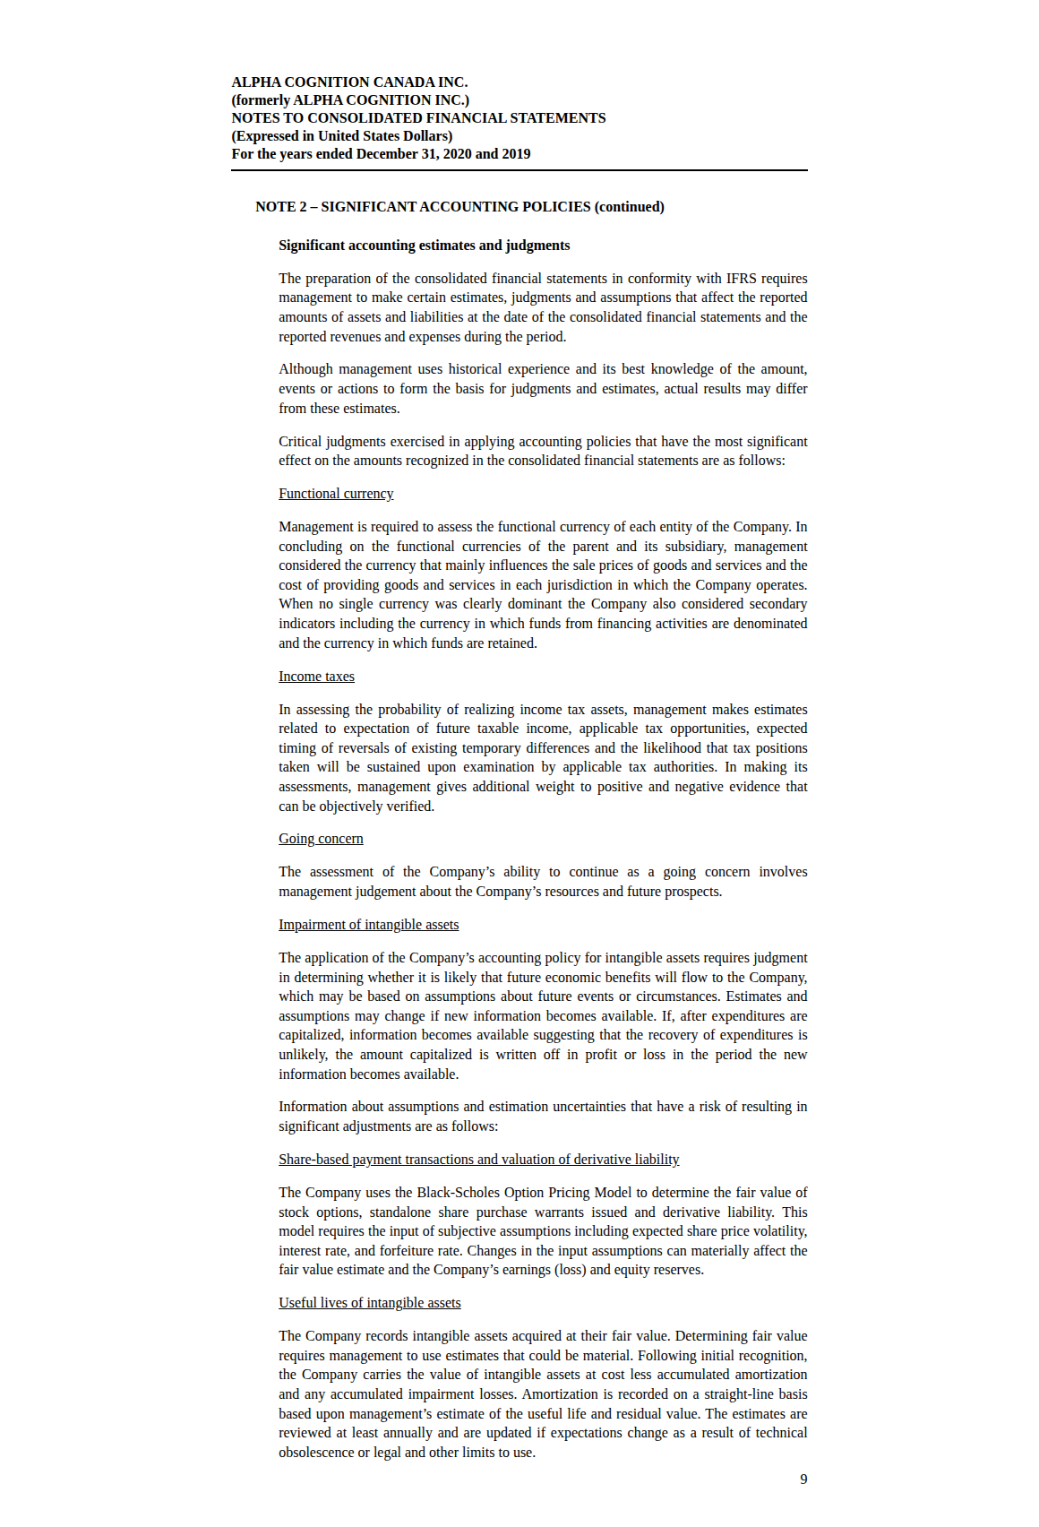ALPHA COGNITION CANADA INC.
(formerly ALPHA COGNITION INC.)
NOTES TO CONSOLIDATED FINANCIAL STATEMENTS
(Expressed in United States Dollars)
For the years ended December 31, 2020 and 2019
NOTE 2 – SIGNIFICANT ACCOUNTING POLICIES (continued)
Significant accounting estimates and judgments
The preparation of the consolidated financial statements in conformity with IFRS requires management to make certain estimates, judgments and assumptions that affect the reported amounts of assets and liabilities at the date of the consolidated financial statements and the reported revenues and expenses during the period.
Although management uses historical experience and its best knowledge of the amount, events or actions to form the basis for judgments and estimates, actual results may differ from these estimates.
Critical judgments exercised in applying accounting policies that have the most significant effect on the amounts recognized in the consolidated financial statements are as follows:
Functional currency
Management is required to assess the functional currency of each entity of the Company. In concluding on the functional currencies of the parent and its subsidiary, management considered the currency that mainly influences the sale prices of goods and services and the cost of providing goods and services in each jurisdiction in which the Company operates. When no single currency was clearly dominant the Company also considered secondary indicators including the currency in which funds from financing activities are denominated and the currency in which funds are retained.
Income taxes
In assessing the probability of realizing income tax assets, management makes estimates related to expectation of future taxable income, applicable tax opportunities, expected timing of reversals of existing temporary differences and the likelihood that tax positions taken will be sustained upon examination by applicable tax authorities. In making its assessments, management gives additional weight to positive and negative evidence that can be objectively verified.
Going concern
The assessment of the Company’s ability to continue as a going concern involves management judgement about the Company’s resources and future prospects.
Impairment of intangible assets
The application of the Company’s accounting policy for intangible assets requires judgment in determining whether it is likely that future economic benefits will flow to the Company, which may be based on assumptions about future events or circumstances. Estimates and assumptions may change if new information becomes available. If, after expenditures are capitalized, information becomes available suggesting that the recovery of expenditures is unlikely, the amount capitalized is written off in profit or loss in the period the new information becomes available.
Information about assumptions and estimation uncertainties that have a risk of resulting in significant adjustments are as follows:
Share-based payment transactions and valuation of derivative liability
The Company uses the Black-Scholes Option Pricing Model to determine the fair value of stock options, standalone share purchase warrants issued and derivative liability. This model requires the input of subjective assumptions including expected share price volatility, interest rate, and forfeiture rate. Changes in the input assumptions can materially affect the fair value estimate and the Company’s earnings (loss) and equity reserves.
Useful lives of intangible assets
The Company records intangible assets acquired at their fair value. Determining fair value requires management to use estimates that could be material. Following initial recognition, the Company carries the value of intangible assets at cost less accumulated amortization and any accumulated impairment losses. Amortization is recorded on a straight-line basis based upon management’s estimate of the useful life and residual value. The estimates are reviewed at least annually and are updated if expectations change as a result of technical obsolescence or legal and other limits to use.
9